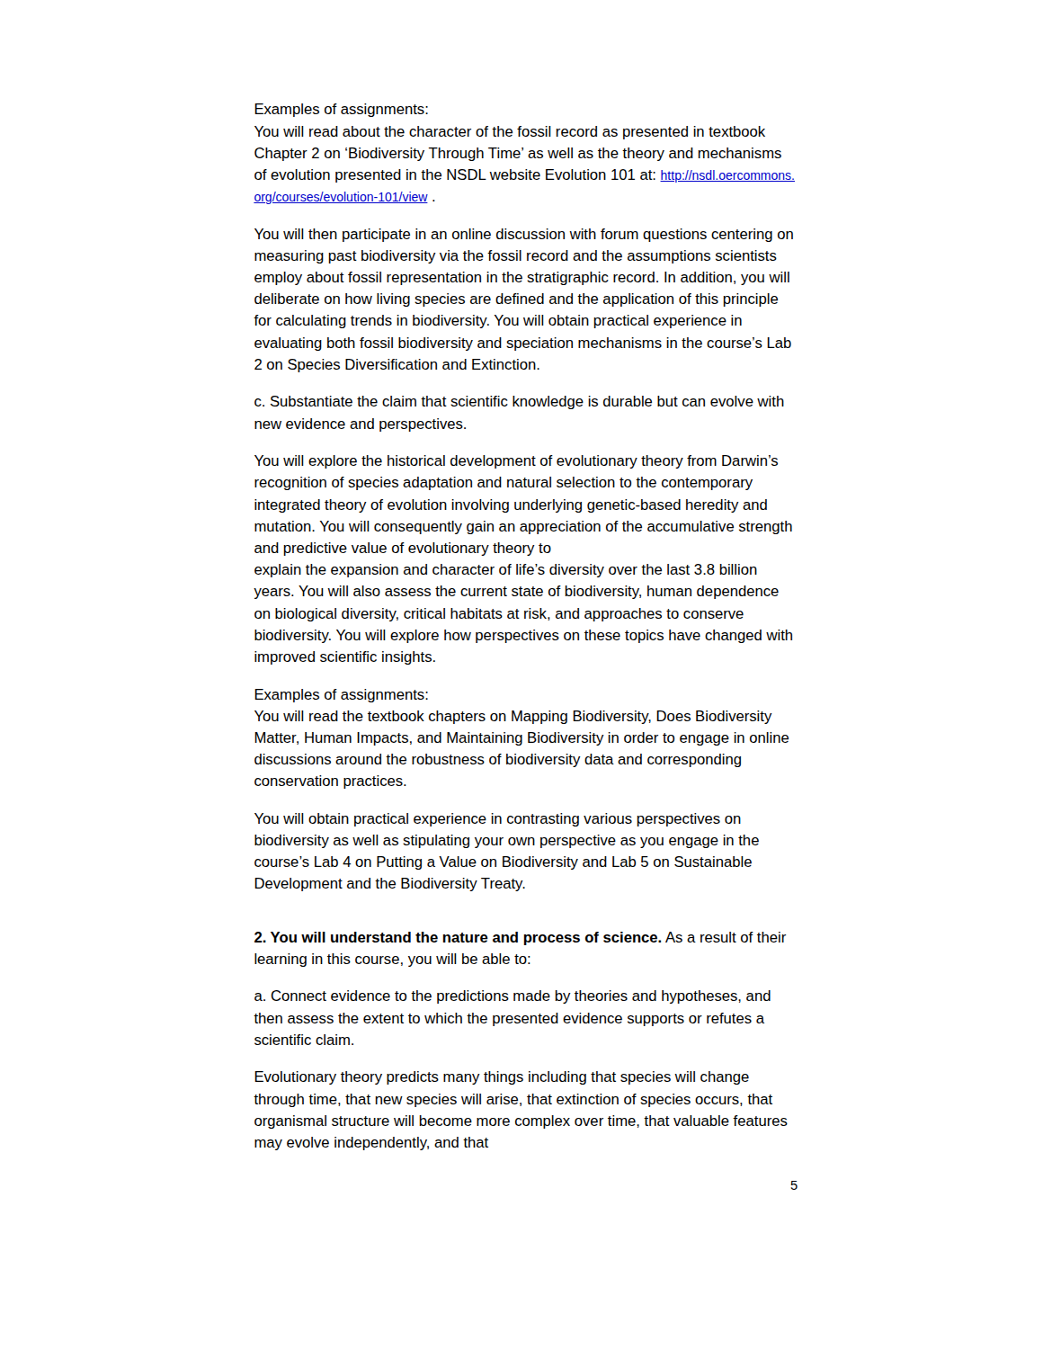Examples of assignments:
You will read about the character of the fossil record as presented in textbook Chapter 2 on ‘Biodiversity Through Time’ as well as the theory and mechanisms of evolution presented in the NSDL website Evolution 101 at: http://nsdl.oercommons.org/courses/evolution-101/view .
You will then participate in an online discussion with forum questions centering on measuring past biodiversity via the fossil record and the assumptions scientists employ about fossil representation in the stratigraphic record. In addition, you will deliberate on how living species are defined and the application of this principle for calculating trends in biodiversity. You will obtain practical experience in evaluating both fossil biodiversity and speciation mechanisms in the course’s Lab 2 on Species Diversification and Extinction.
c. Substantiate the claim that scientific knowledge is durable but can evolve with new evidence and perspectives.
You will explore the historical development of evolutionary theory from Darwin’s recognition of species adaptation and natural selection to the contemporary integrated theory of evolution involving underlying genetic-based heredity and mutation. You will consequently gain an appreciation of the accumulative strength and predictive value of evolutionary theory to
explain the expansion and character of life’s diversity over the last 3.8 billion years. You will also assess the current state of biodiversity, human dependence on biological diversity, critical habitats at risk, and approaches to conserve biodiversity. You will explore how perspectives on these topics have changed with improved scientific insights.
Examples of assignments:
You will read the textbook chapters on Mapping Biodiversity, Does Biodiversity Matter, Human Impacts, and Maintaining Biodiversity in order to engage in online discussions around the robustness of biodiversity data and corresponding conservation practices.
You will obtain practical experience in contrasting various perspectives on biodiversity as well as stipulating your own perspective as you engage in the course’s Lab 4 on Putting a Value on Biodiversity and Lab 5 on Sustainable Development and the Biodiversity Treaty.
2. You will understand the nature and process of science. As a result of their learning in this course, you will be able to:
a. Connect evidence to the predictions made by theories and hypotheses, and then assess the extent to which the presented evidence supports or refutes a scientific claim.
Evolutionary theory predicts many things including that species will change through time, that new species will arise, that extinction of species occurs, that organismal structure will become more complex over time, that valuable features may evolve independently, and that
5